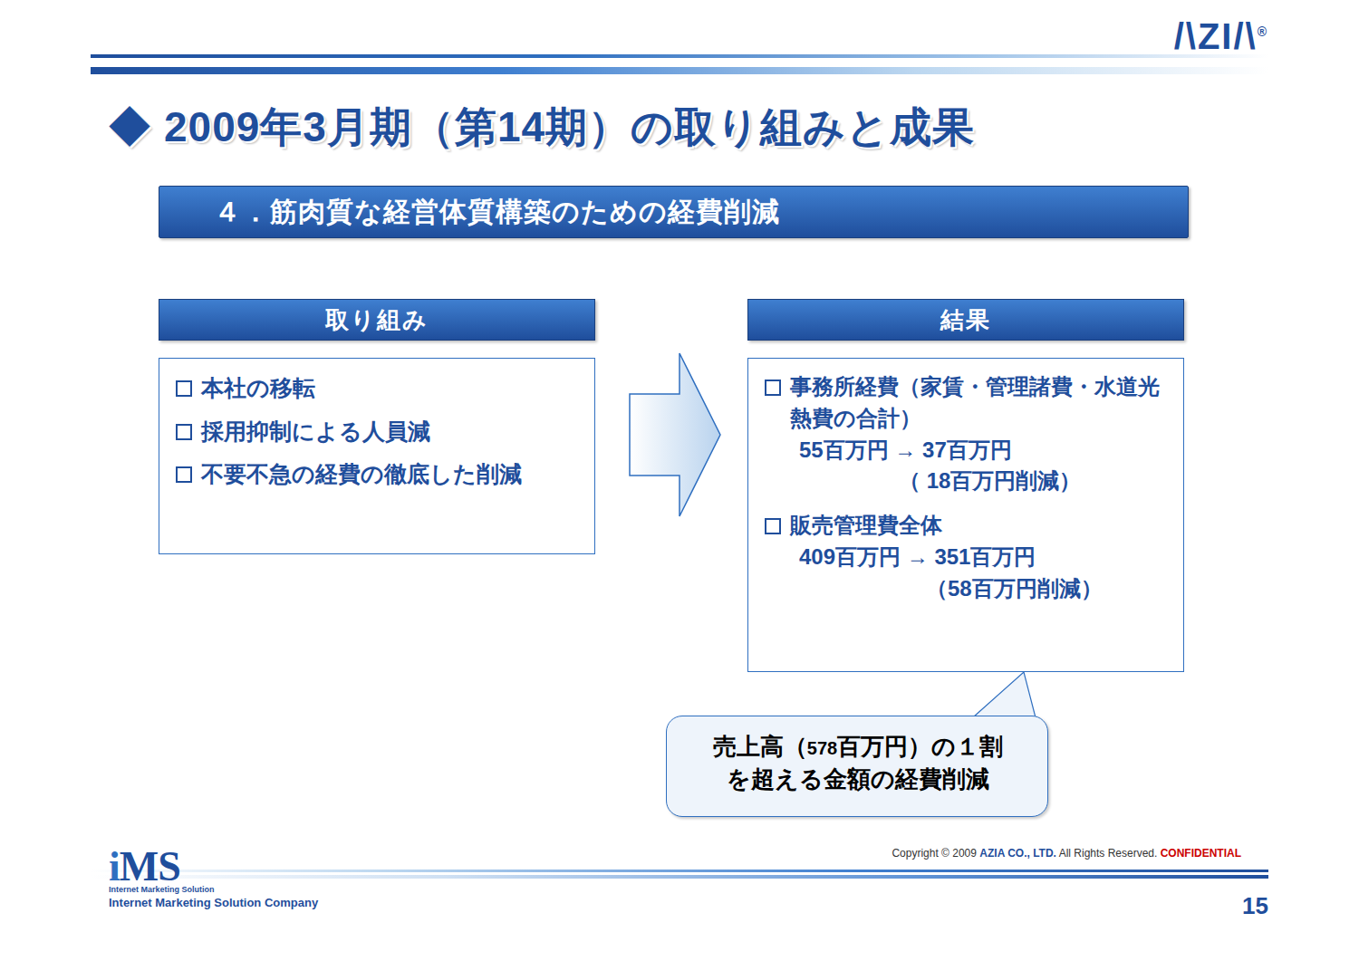/\ZI/\®
◆2009年3月期（第14期）の取り組みと成果
４．筋肉質な経営体質構築のための経費削減
取り組み
結果
本社の移転
採用抑制による人員減
不要不急の経費の徹底した削減
事務所経費（家賃・管理諸費・水道光熱費の合計） 55百万円 → 37百万円 （ 18百万円削減）
販売管理費全体 409百万円 → 351百万円 （58百万円削減）
売上高（578百万円）の１割
を超える金額の経費削減
i MS
Internet Marketing Solution
Internet Marketing Solution Company
Copyright © 2009 AZIA CO., LTD. All Rights Reserved. CONFIDENTIAL
15